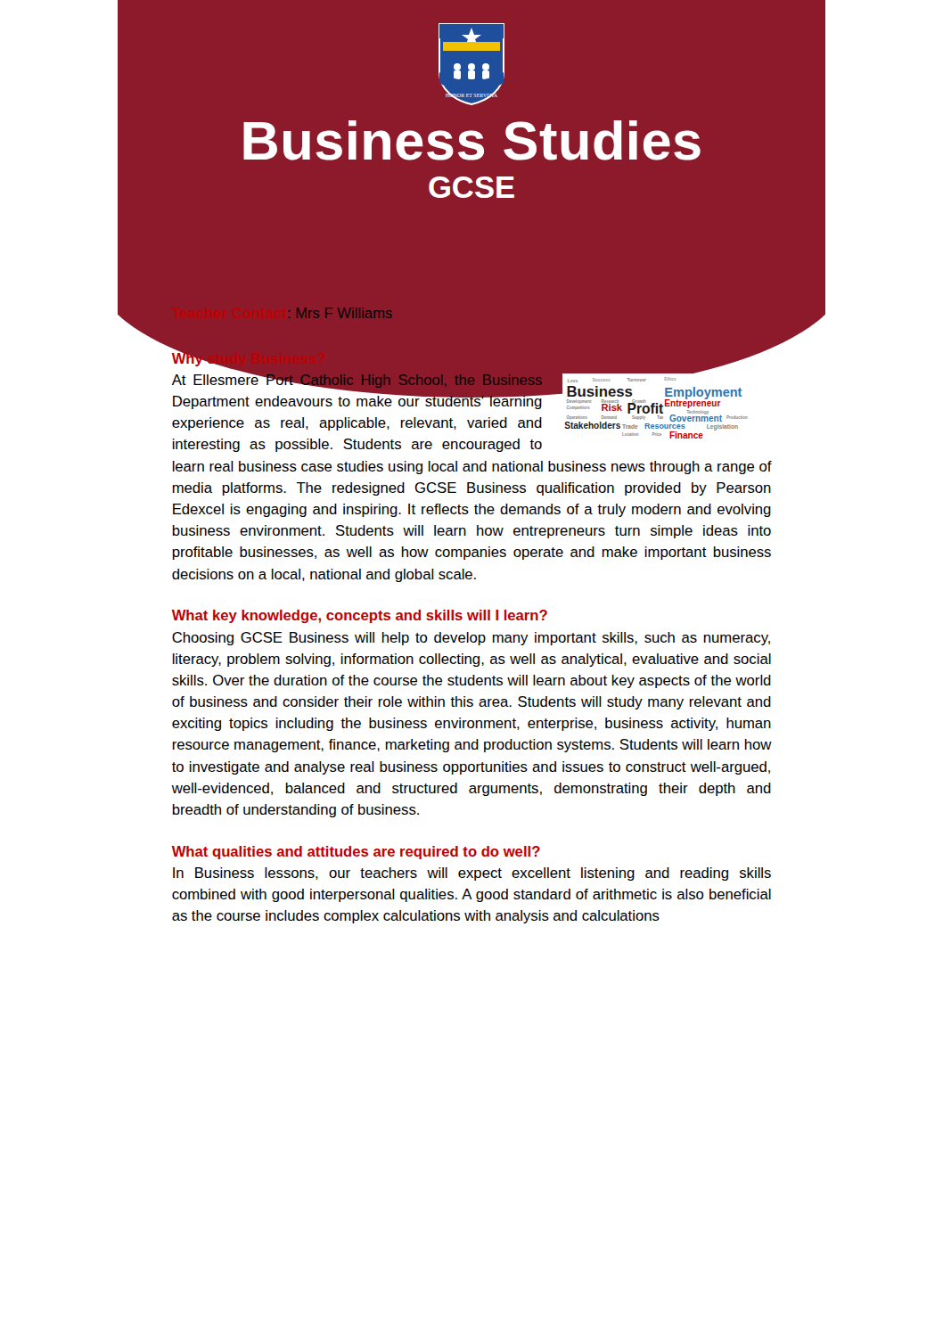HONOR ET SERVITIA
Business Studies
GCSE
Teacher Contact: Mrs F Williams
Why study Business?
Loss Success Turnover Ethics Business Employment Development Research Growth Entrepreneur Competitors Risk Profit Technology Operations Demand Supply Tax Government Production Stakeholders Trade Resources Legislation Location Price Finance
At Ellesmere Port Catholic High School, the Business Department endeavours to make our students' learning experience as real, applicable, relevant, varied and interesting as possible. Students are encouraged to learn real business case studies using local and national business news through a range of media platforms. The redesigned GCSE Business qualification provided by Pearson Edexcel is engaging and inspiring. It reflects the demands of a truly modern and evolving business environment. Students will learn how entrepreneurs turn simple ideas into profitable businesses, as well as how companies operate and make important business decisions on a local, national and global scale.
What key knowledge, concepts and skills will I learn?
Choosing GCSE Business will help to develop many important skills, such as numeracy, literacy, problem solving, information collecting, as well as analytical, evaluative and social skills. Over the duration of the course the students will learn about key aspects of the world of business and consider their role within this area. Students will study many relevant and exciting topics including the business environment, enterprise, business activity, human resource management, finance, marketing and production systems. Students will learn how to investigate and analyse real business opportunities and issues to construct well-argued, well-evidenced, balanced and structured arguments, demonstrating their depth and breadth of understanding of business.
What qualities and attitudes are required to do well?
In Business lessons, our teachers will expect excellent listening and reading skills combined with good interpersonal qualities. A good standard of arithmetic is also beneficial as the course includes complex calculations with analysis and calculations